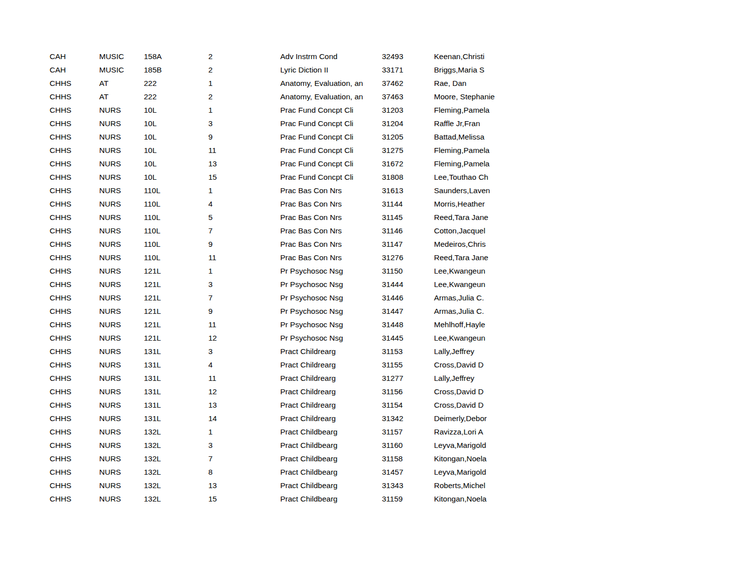| CAH | MUSIC | 158A | 2 | Adv Instrm Cond | 32493 | Keenan,Christi |
| CAH | MUSIC | 185B | 2 | Lyric Diction II | 33171 | Briggs,Maria S |
| CHHS | AT | 222 | 1 | Anatomy, Evaluation, an | 37462 | Rae, Dan |
| CHHS | AT | 222 | 2 | Anatomy, Evaluation, an | 37463 | Moore, Stephanie |
| CHHS | NURS | 10L | 1 | Prac Fund Concpt Cli | 31203 | Fleming,Pamela |
| CHHS | NURS | 10L | 3 | Prac Fund Concpt Cli | 31204 | Raffle Jr,Fran |
| CHHS | NURS | 10L | 9 | Prac Fund Concpt Cli | 31205 | Battad,Melissa |
| CHHS | NURS | 10L | 11 | Prac Fund Concpt Cli | 31275 | Fleming,Pamela |
| CHHS | NURS | 10L | 13 | Prac Fund Concpt Cli | 31672 | Fleming,Pamela |
| CHHS | NURS | 10L | 15 | Prac Fund Concpt Cli | 31808 | Lee,Touthao Ch |
| CHHS | NURS | 110L | 1 | Prac Bas Con Nrs | 31613 | Saunders,Laven |
| CHHS | NURS | 110L | 4 | Prac Bas Con Nrs | 31144 | Morris,Heather |
| CHHS | NURS | 110L | 5 | Prac Bas Con Nrs | 31145 | Reed,Tara Jane |
| CHHS | NURS | 110L | 7 | Prac Bas Con Nrs | 31146 | Cotton,Jacquel |
| CHHS | NURS | 110L | 9 | Prac Bas Con Nrs | 31147 | Medeiros,Chris |
| CHHS | NURS | 110L | 11 | Prac Bas Con Nrs | 31276 | Reed,Tara Jane |
| CHHS | NURS | 121L | 1 | Pr Psychosoc Nsg | 31150 | Lee,Kwangeun |
| CHHS | NURS | 121L | 3 | Pr Psychosoc Nsg | 31444 | Lee,Kwangeun |
| CHHS | NURS | 121L | 7 | Pr Psychosoc Nsg | 31446 | Armas,Julia C. |
| CHHS | NURS | 121L | 9 | Pr Psychosoc Nsg | 31447 | Armas,Julia C. |
| CHHS | NURS | 121L | 11 | Pr Psychosoc Nsg | 31448 | Mehlhoff,Hayle |
| CHHS | NURS | 121L | 12 | Pr Psychosoc Nsg | 31445 | Lee,Kwangeun |
| CHHS | NURS | 131L | 3 | Pract Childrearg | 31153 | Lally,Jeffrey |
| CHHS | NURS | 131L | 4 | Pract Childrearg | 31155 | Cross,David D |
| CHHS | NURS | 131L | 11 | Pract Childrearg | 31277 | Lally,Jeffrey |
| CHHS | NURS | 131L | 12 | Pract Childrearg | 31156 | Cross,David D |
| CHHS | NURS | 131L | 13 | Pract Childrearg | 31154 | Cross,David D |
| CHHS | NURS | 131L | 14 | Pract Childrearg | 31342 | Deimerly,Debor |
| CHHS | NURS | 132L | 1 | Pract Childbearg | 31157 | Ravizza,Lori A |
| CHHS | NURS | 132L | 3 | Pract Childbearg | 31160 | Leyva,Marigold |
| CHHS | NURS | 132L | 7 | Pract Childbearg | 31158 | Kitongan,Noela |
| CHHS | NURS | 132L | 8 | Pract Childbearg | 31457 | Leyva,Marigold |
| CHHS | NURS | 132L | 13 | Pract Childbearg | 31343 | Roberts,Michel |
| CHHS | NURS | 132L | 15 | Pract Childbearg | 31159 | Kitongan,Noela |